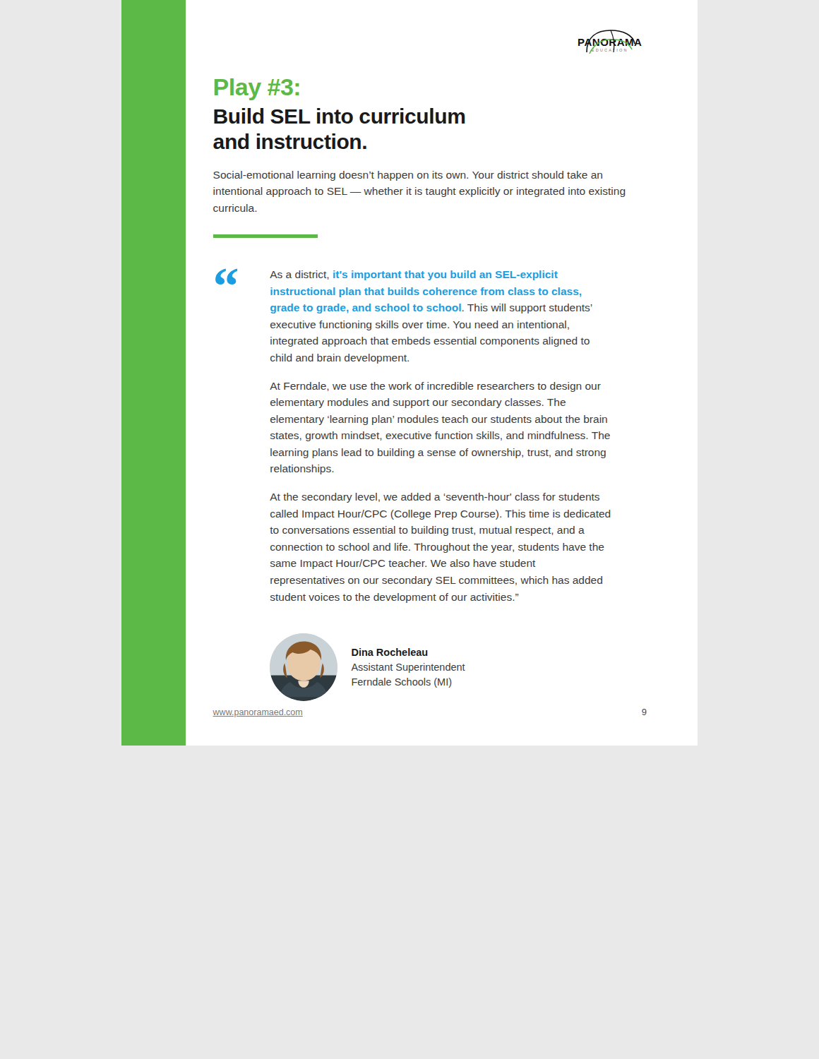PANORAMA EDUCATION
Play #3:
Build SEL into curriculum
and instruction.
Social-emotional learning doesn’t happen on its own. Your district should take an intentional approach to SEL — whether it is taught explicitly or integrated into existing curricula.
“
As a district, it's important that you build an SEL-explicit instructional plan that builds coherence from class to class, grade to grade, and school to school. This will support students’ executive functioning skills over time. You need an intentional, integrated approach that embeds essential components aligned to child and brain development.
At Ferndale, we use the work of incredible researchers to design our elementary modules and support our secondary classes. The elementary ‘learning plan’ modules teach our students about the brain states, growth mindset, executive function skills, and mindfulness. The learning plans lead to building a sense of ownership, trust, and strong relationships.
At the secondary level, we added a ‘seventh-hour' class for students called Impact Hour/CPC (College Prep Course). This time is dedicated to conversations essential to building trust, mutual respect, and a connection to school and life. Throughout the year, students have the same Impact Hour/CPC teacher. We also have student representatives on our secondary SEL committees, which has added student voices to the development of our activities.”
Dina Rocheleau
Assistant Superintendent
Ferndale Schools (MI)
www.panoramaed.com 9